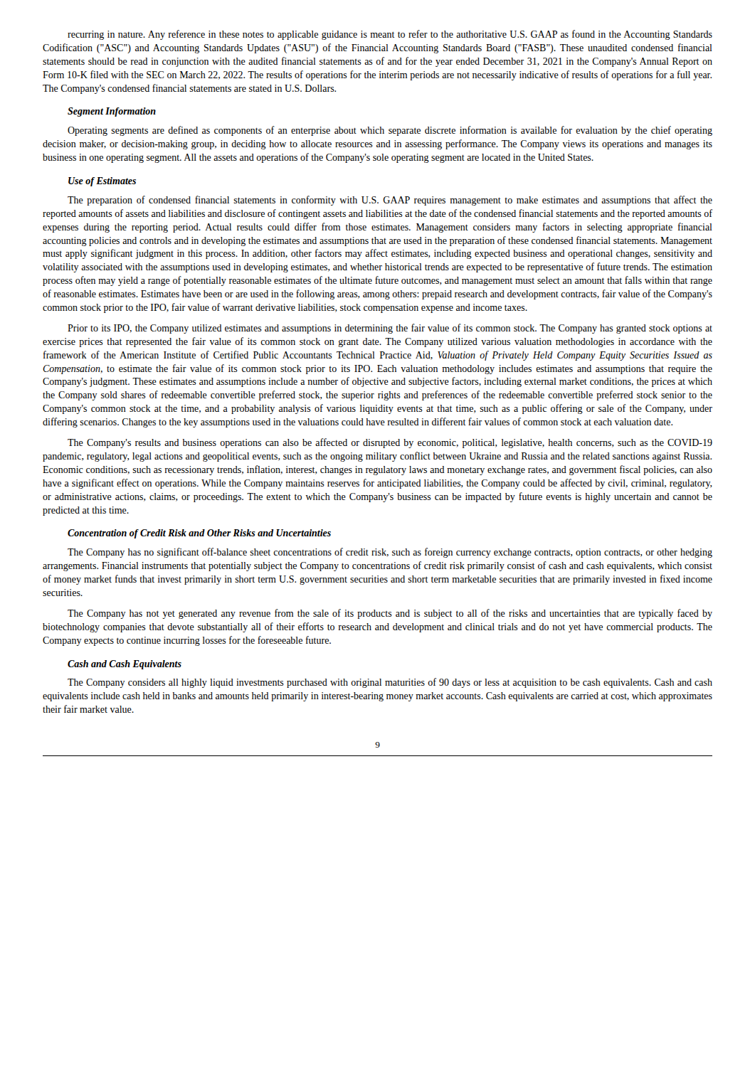recurring in nature. Any reference in these notes to applicable guidance is meant to refer to the authoritative U.S. GAAP as found in the Accounting Standards Codification ("ASC") and Accounting Standards Updates ("ASU") of the Financial Accounting Standards Board ("FASB"). These unaudited condensed financial statements should be read in conjunction with the audited financial statements as of and for the year ended December 31, 2021 in the Company's Annual Report on Form 10-K filed with the SEC on March 22, 2022. The results of operations for the interim periods are not necessarily indicative of results of operations for a full year. The Company's condensed financial statements are stated in U.S. Dollars.
Segment Information
Operating segments are defined as components of an enterprise about which separate discrete information is available for evaluation by the chief operating decision maker, or decision-making group, in deciding how to allocate resources and in assessing performance. The Company views its operations and manages its business in one operating segment. All the assets and operations of the Company's sole operating segment are located in the United States.
Use of Estimates
The preparation of condensed financial statements in conformity with U.S. GAAP requires management to make estimates and assumptions that affect the reported amounts of assets and liabilities and disclosure of contingent assets and liabilities at the date of the condensed financial statements and the reported amounts of expenses during the reporting period. Actual results could differ from those estimates. Management considers many factors in selecting appropriate financial accounting policies and controls and in developing the estimates and assumptions that are used in the preparation of these condensed financial statements. Management must apply significant judgment in this process. In addition, other factors may affect estimates, including expected business and operational changes, sensitivity and volatility associated with the assumptions used in developing estimates, and whether historical trends are expected to be representative of future trends. The estimation process often may yield a range of potentially reasonable estimates of the ultimate future outcomes, and management must select an amount that falls within that range of reasonable estimates. Estimates have been or are used in the following areas, among others: prepaid research and development contracts, fair value of the Company's common stock prior to the IPO, fair value of warrant derivative liabilities, stock compensation expense and income taxes.
Prior to its IPO, the Company utilized estimates and assumptions in determining the fair value of its common stock. The Company has granted stock options at exercise prices that represented the fair value of its common stock on grant date. The Company utilized various valuation methodologies in accordance with the framework of the American Institute of Certified Public Accountants Technical Practice Aid, Valuation of Privately Held Company Equity Securities Issued as Compensation, to estimate the fair value of its common stock prior to its IPO. Each valuation methodology includes estimates and assumptions that require the Company's judgment. These estimates and assumptions include a number of objective and subjective factors, including external market conditions, the prices at which the Company sold shares of redeemable convertible preferred stock, the superior rights and preferences of the redeemable convertible preferred stock senior to the Company's common stock at the time, and a probability analysis of various liquidity events at that time, such as a public offering or sale of the Company, under differing scenarios. Changes to the key assumptions used in the valuations could have resulted in different fair values of common stock at each valuation date.
The Company's results and business operations can also be affected or disrupted by economic, political, legislative, health concerns, such as the COVID-19 pandemic, regulatory, legal actions and geopolitical events, such as the ongoing military conflict between Ukraine and Russia and the related sanctions against Russia. Economic conditions, such as recessionary trends, inflation, interest, changes in regulatory laws and monetary exchange rates, and government fiscal policies, can also have a significant effect on operations. While the Company maintains reserves for anticipated liabilities, the Company could be affected by civil, criminal, regulatory, or administrative actions, claims, or proceedings. The extent to which the Company's business can be impacted by future events is highly uncertain and cannot be predicted at this time.
Concentration of Credit Risk and Other Risks and Uncertainties
The Company has no significant off-balance sheet concentrations of credit risk, such as foreign currency exchange contracts, option contracts, or other hedging arrangements. Financial instruments that potentially subject the Company to concentrations of credit risk primarily consist of cash and cash equivalents, which consist of money market funds that invest primarily in short term U.S. government securities and short term marketable securities that are primarily invested in fixed income securities.
The Company has not yet generated any revenue from the sale of its products and is subject to all of the risks and uncertainties that are typically faced by biotechnology companies that devote substantially all of their efforts to research and development and clinical trials and do not yet have commercial products. The Company expects to continue incurring losses for the foreseeable future.
Cash and Cash Equivalents
The Company considers all highly liquid investments purchased with original maturities of 90 days or less at acquisition to be cash equivalents. Cash and cash equivalents include cash held in banks and amounts held primarily in interest-bearing money market accounts. Cash equivalents are carried at cost, which approximates their fair market value.
9